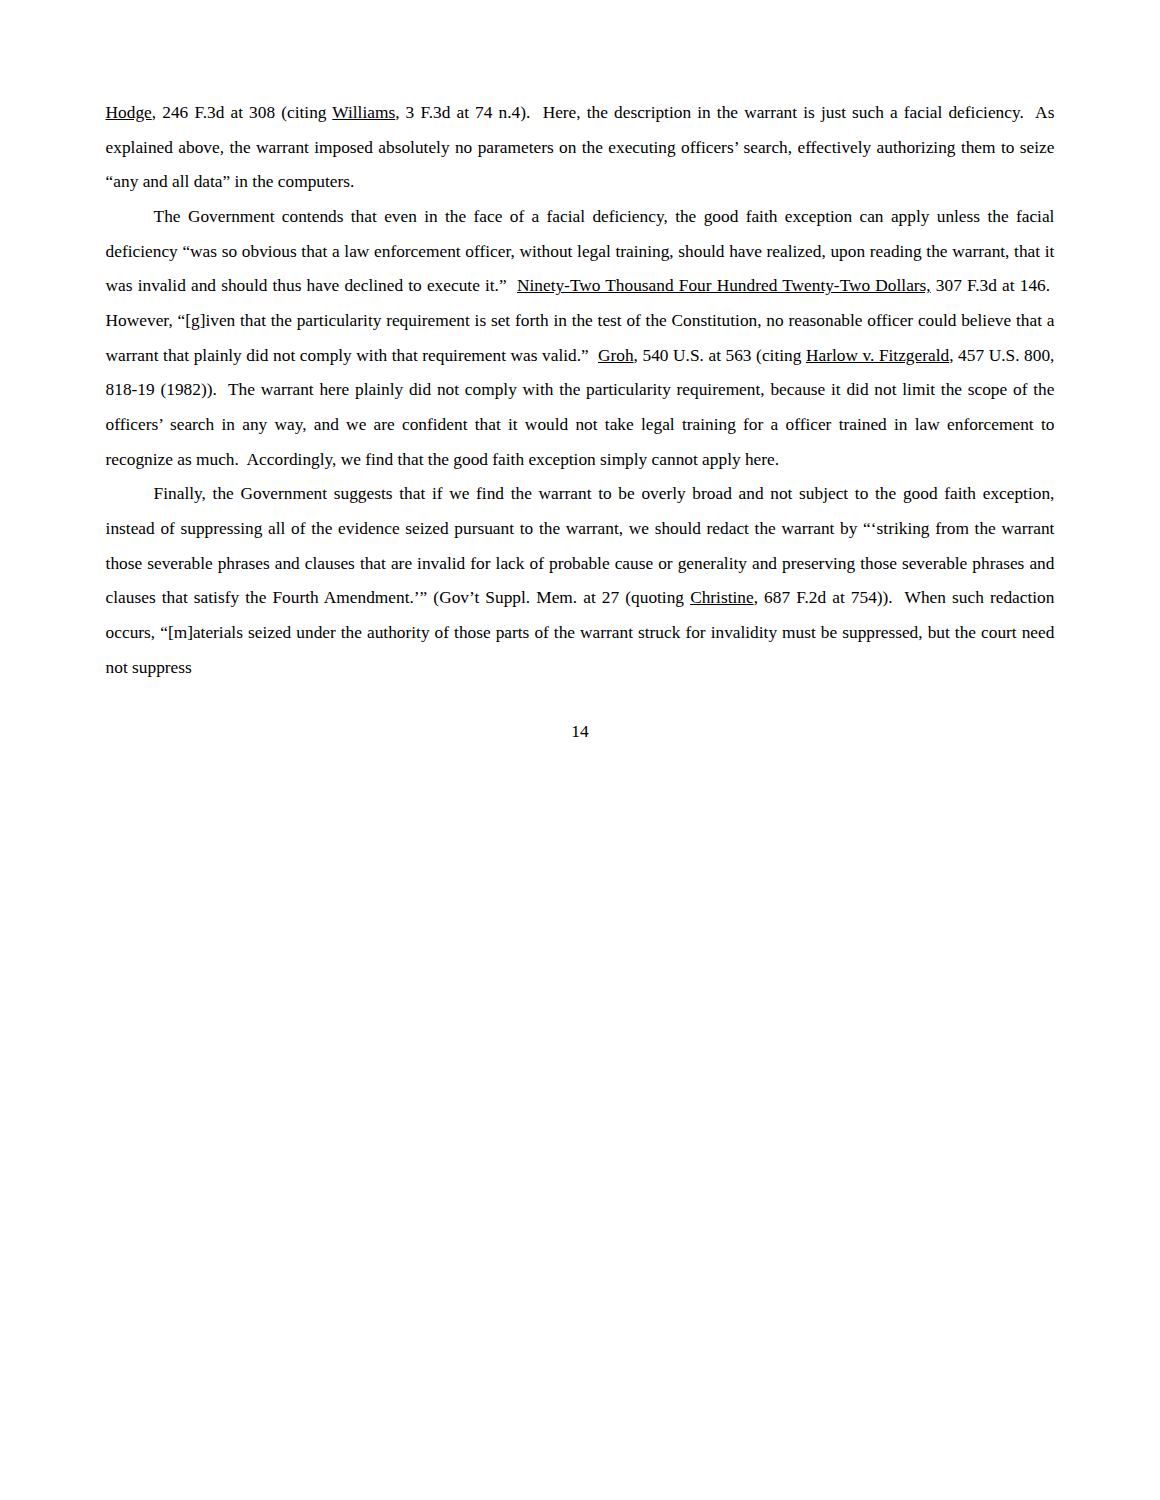Hodge, 246 F.3d at 308 (citing Williams, 3 F.3d at 74 n.4). Here, the description in the warrant is just such a facial deficiency. As explained above, the warrant imposed absolutely no parameters on the executing officers’ search, effectively authorizing them to seize “any and all data” in the computers.
The Government contends that even in the face of a facial deficiency, the good faith exception can apply unless the facial deficiency “was so obvious that a law enforcement officer, without legal training, should have realized, upon reading the warrant, that it was invalid and should thus have declined to execute it.” Ninety-Two Thousand Four Hundred Twenty-Two Dollars, 307 F.3d at 146. However, “[g]iven that the particularity requirement is set forth in the test of the Constitution, no reasonable officer could believe that a warrant that plainly did not comply with that requirement was valid.” Groh, 540 U.S. at 563 (citing Harlow v. Fitzgerald, 457 U.S. 800, 818-19 (1982)). The warrant here plainly did not comply with the particularity requirement, because it did not limit the scope of the officers’ search in any way, and we are confident that it would not take legal training for a officer trained in law enforcement to recognize as much. Accordingly, we find that the good faith exception simply cannot apply here.
Finally, the Government suggests that if we find the warrant to be overly broad and not subject to the good faith exception, instead of suppressing all of the evidence seized pursuant to the warrant, we should redact the warrant by “‘striking from the warrant those severable phrases and clauses that are invalid for lack of probable cause or generality and preserving those severable phrases and clauses that satisfy the Fourth Amendment.’” (Gov’t Suppl. Mem. at 27 (quoting Christine, 687 F.2d at 754)). When such redaction occurs, “[m]aterials seized under the authority of those parts of the warrant struck for invalidity must be suppressed, but the court need not suppress
14